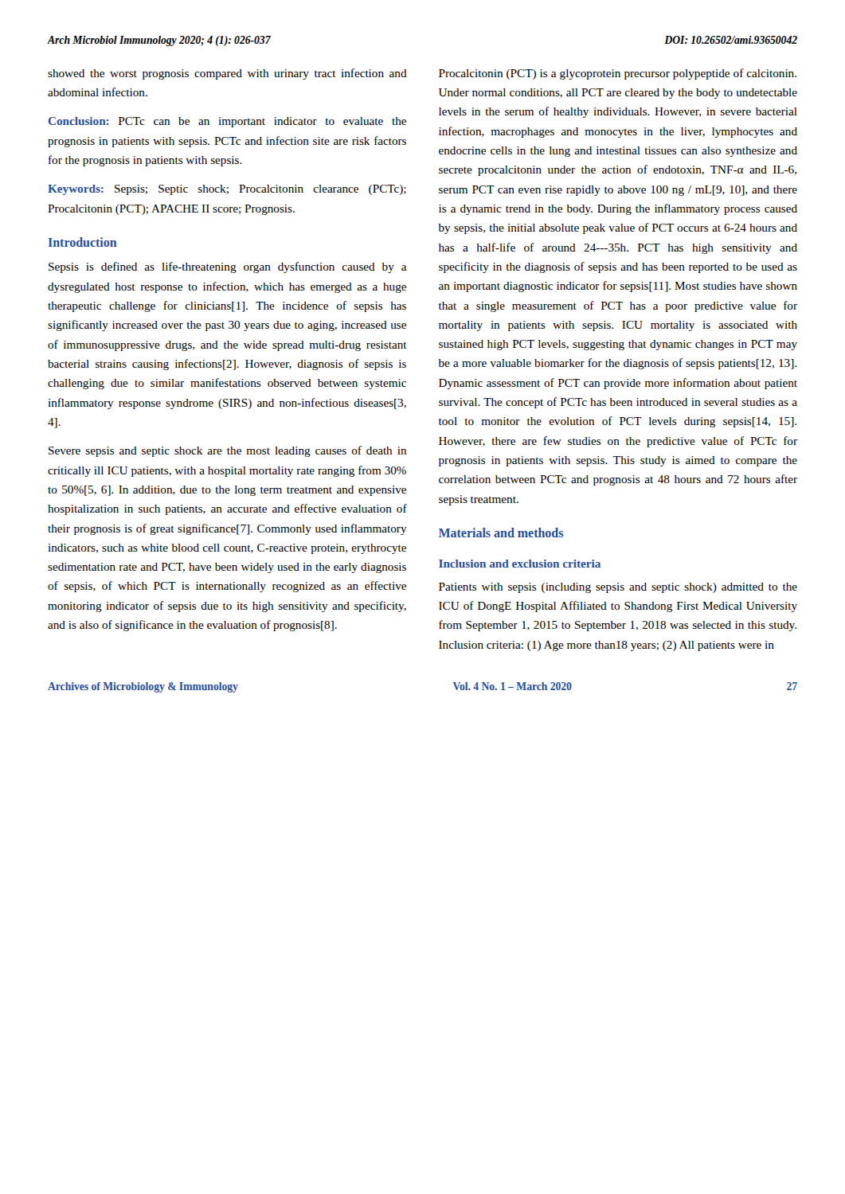Arch Microbiol Immunology 2020; 4 (1): 026-037
DOI: 10.26502/ami.93650042
showed the worst prognosis compared with urinary tract infection and abdominal infection.
Conclusion: PCTc can be an important indicator to evaluate the prognosis in patients with sepsis. PCTc and infection site are risk factors for the prognosis in patients with sepsis.
Keywords: Sepsis; Septic shock; Procalcitonin clearance (PCTc); Procalcitonin (PCT); APACHE II score; Prognosis.
Introduction
Sepsis is defined as life-threatening organ dysfunction caused by a dysregulated host response to infection, which has emerged as a huge therapeutic challenge for clinicians[1]. The incidence of sepsis has significantly increased over the past 30 years due to aging, increased use of immunosuppressive drugs, and the wide spread multi-drug resistant bacterial strains causing infections[2]. However, diagnosis of sepsis is challenging due to similar manifestations observed between systemic inflammatory response syndrome (SIRS) and non-infectious diseases[3, 4].
Severe sepsis and septic shock are the most leading causes of death in critically ill ICU patients, with a hospital mortality rate ranging from 30% to 50%[5, 6]. In addition, due to the long term treatment and expensive hospitalization in such patients, an accurate and effective evaluation of their prognosis is of great significance[7]. Commonly used inflammatory indicators, such as white blood cell count, C-reactive protein, erythrocyte sedimentation rate and PCT, have been widely used in the early diagnosis of sepsis, of which PCT is internationally recognized as an effective monitoring indicator of sepsis due to its high sensitivity and specificity, and is also of significance in the evaluation of prognosis[8].
Procalcitonin (PCT) is a glycoprotein precursor polypeptide of calcitonin. Under normal conditions, all PCT are cleared by the body to undetectable levels in the serum of healthy individuals. However, in severe bacterial infection, macrophages and monocytes in the liver, lymphocytes and endocrine cells in the lung and intestinal tissues can also synthesize and secrete procalcitonin under the action of endotoxin, TNF-α and IL-6, serum PCT can even rise rapidly to above 100 ng / mL[9, 10], and there is a dynamic trend in the body. During the inflammatory process caused by sepsis, the initial absolute peak value of PCT occurs at 6-24 hours and has a half-life of around 24---35h. PCT has high sensitivity and specificity in the diagnosis of sepsis and has been reported to be used as an important diagnostic indicator for sepsis[11]. Most studies have shown that a single measurement of PCT has a poor predictive value for mortality in patients with sepsis. ICU mortality is associated with sustained high PCT levels, suggesting that dynamic changes in PCT may be a more valuable biomarker for the diagnosis of sepsis patients[12, 13]. Dynamic assessment of PCT can provide more information about patient survival. The concept of PCTc has been introduced in several studies as a tool to monitor the evolution of PCT levels during sepsis[14, 15]. However, there are few studies on the predictive value of PCTc for prognosis in patients with sepsis. This study is aimed to compare the correlation between PCTc and prognosis at 48 hours and 72 hours after sepsis treatment.
Materials and methods
Inclusion and exclusion criteria
Patients with sepsis (including sepsis and septic shock) admitted to the ICU of DongE Hospital Affiliated to Shandong First Medical University from September 1, 2015 to September 1, 2018 was selected in this study. Inclusion criteria: (1) Age more than18 years; (2) All patients were in
Archives of Microbiology & Immunology
Vol. 4 No. 1 – March 2020
27